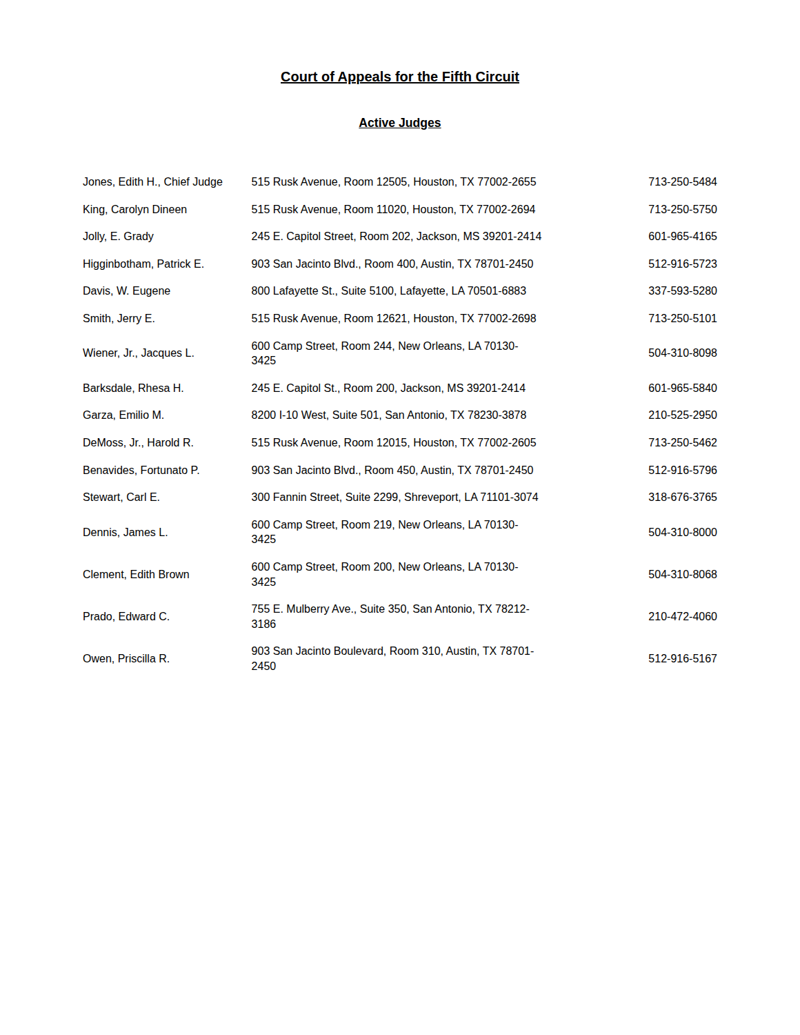Court of Appeals for the Fifth Circuit
Active Judges
| Jones, Edith H., Chief Judge | 515 Rusk Avenue, Room 12505, Houston, TX 77002-2655 | 713-250-5484 |
| King, Carolyn Dineen | 515 Rusk Avenue, Room 11020, Houston, TX 77002-2694 | 713-250-5750 |
| Jolly, E. Grady | 245 E. Capitol Street, Room 202, Jackson, MS 39201-2414 | 601-965-4165 |
| Higginbotham, Patrick E. | 903 San Jacinto Blvd., Room 400, Austin, TX 78701-2450 | 512-916-5723 |
| Davis, W. Eugene | 800 Lafayette St., Suite 5100, Lafayette, LA 70501-6883 | 337-593-5280 |
| Smith, Jerry E. | 515 Rusk Avenue, Room 12621, Houston, TX 77002-2698 | 713-250-5101 |
| Wiener, Jr., Jacques L. | 600 Camp Street, Room 244, New Orleans, LA 70130-3425 | 504-310-8098 |
| Barksdale, Rhesa H. | 245 E. Capitol St., Room 200, Jackson, MS 39201-2414 | 601-965-5840 |
| Garza, Emilio M. | 8200 I-10 West, Suite 501, San Antonio, TX 78230-3878 | 210-525-2950 |
| DeMoss, Jr., Harold R. | 515 Rusk Avenue, Room 12015, Houston, TX 77002-2605 | 713-250-5462 |
| Benavides, Fortunato P. | 903 San Jacinto Blvd., Room 450, Austin, TX 78701-2450 | 512-916-5796 |
| Stewart, Carl E. | 300 Fannin Street, Suite 2299, Shreveport, LA 71101-3074 | 318-676-3765 |
| Dennis, James L. | 600 Camp Street, Room 219, New Orleans, LA 70130-3425 | 504-310-8000 |
| Clement, Edith Brown | 600 Camp Street, Room 200, New Orleans, LA 70130-3425 | 504-310-8068 |
| Prado, Edward C. | 755 E. Mulberry Ave., Suite 350, San Antonio, TX 78212-3186 | 210-472-4060 |
| Owen, Priscilla R. | 903 San Jacinto Boulevard, Room 310, Austin, TX 78701-2450 | 512-916-5167 |